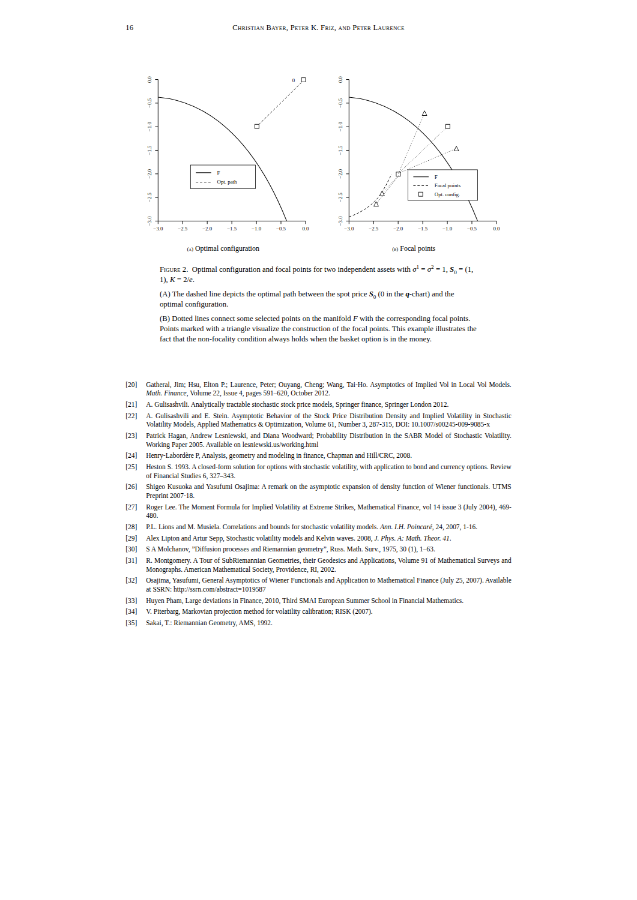16
Christian Bayer, Peter K. Friz, and Peter Laurence
−3.0 −2.5 −2.0 −1.5 −1.0 −0.5 0.0 −3.0 −2.5 −2.0 −1.5 −1.0 −0.5 0.0 0 F Opt. path
−3.0 −2.5 −2.0 −1.5 −1.0 −0.5 0.0 −3.0 −2.5 −2.0 −1.5 −1.0 −0.5 0.0 F Focal points Opt. config.
(a) Optimal configuration
(b) Focal points
Figure 2. Optimal configuration and focal points for two independent assets with σ1 = σ2 = 1, S0 = (1, 1), K = 2/e.
(A) The dashed line depicts the optimal path between the spot price S0 (0 in the q-chart) and the optimal configuration.
(B) Dotted lines connect some selected points on the manifold F with the corresponding focal points. Points marked with a triangle visualize the construction of the focal points. This example illustrates the fact that the non-focality condition always holds when the basket option is in the money.
[20] Gatheral, Jim; Hsu, Elton P.; Laurence, Peter; Ouyang, Cheng; Wang, Tai-Ho. Asymptotics of Implied Vol in Local Vol Models. Math. Finance, Volume 22, Issue 4, pages 591–620, October 2012.
[21] A. Gulisashvili. Analytically tractable stochastic stock price models, Springer finance, Springer London 2012.
[22] A. Gulisashvili and E. Stein. Asymptotic Behavior of the Stock Price Distribution Density and Implied Volatility in Stochastic Volatility Models, Applied Mathematics & Optimization, Volume 61, Number 3, 287-315, DOI: 10.1007/s00245-009-9085-x
[23] Patrick Hagan, Andrew Lesniewski, and Diana Woodward; Probability Distribution in the SABR Model of Stochastic Volatility. Working Paper 2005. Available on lesniewski.us/working.html
[24] Henry-Labordère P, Analysis, geometry and modeling in finance, Chapman and Hill/CRC, 2008.
[25] Heston S. 1993. A closed-form solution for options with stochastic volatility, with application to bond and currency options. Review of Financial Studies 6, 327–343.
[26] Shigeo Kusuoka and Yasufumi Osajima: A remark on the asymptotic expansion of density function of Wiener functionals. UTMS Preprint 2007-18.
[27] Roger Lee. The Moment Formula for Implied Volatility at Extreme Strikes, Mathematical Finance, vol 14 issue 3 (July 2004), 469-480.
[28] P.L. Lions and M. Musiela. Correlations and bounds for stochastic volatility models. Ann. I.H. Poincaré, 24, 2007, 1-16.
[29] Alex Lipton and Artur Sepp, Stochastic volatility models and Kelvin waves. 2008, J. Phys. A: Math. Theor. 41.
[30] S A Molchanov, ”Diffusion processes and Riemannian geometry”, Russ. Math. Surv., 1975, 30 (1), 1–63.
[31] R. Montgomery. A Tour of SubRiemannian Geometries, their Geodesics and Applications, Volume 91 of Mathematical Surveys and Monographs. American Mathematical Society, Providence, RI, 2002.
[32] Osajima, Yasufumi, General Asymptotics of Wiener Functionals and Application to Mathematical Finance (July 25, 2007). Available at SSRN: http://ssrn.com/abstract=1019587
[33] Huyen Pham, Large deviations in Finance, 2010, Third SMAI European Summer School in Financial Mathematics.
[34] V. Piterbarg, Markovian projection method for volatility calibration; RISK (2007).
[35] Sakai, T.: Riemannian Geometry, AMS, 1992.